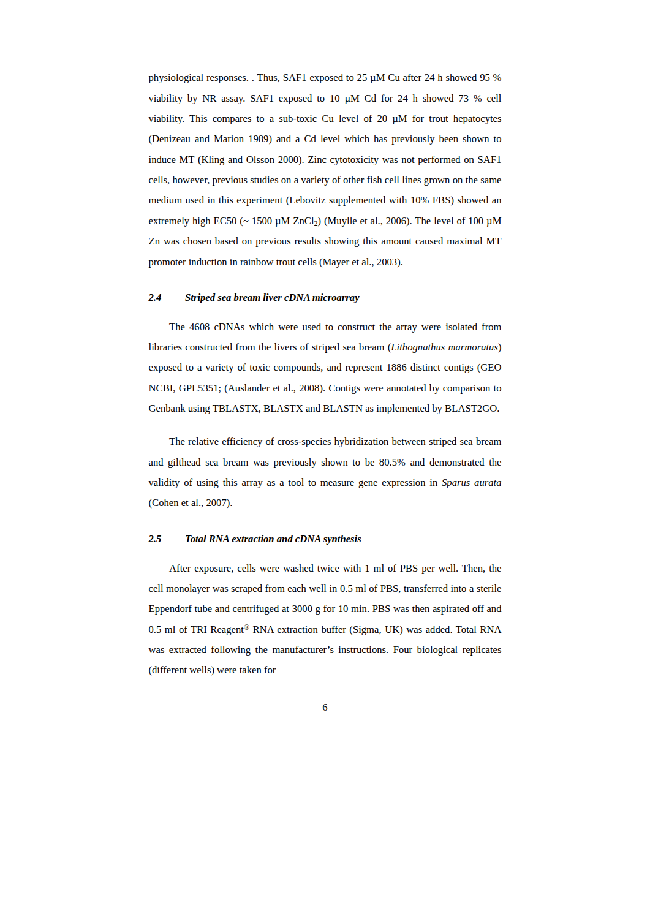physiological responses. . Thus, SAF1 exposed to 25 µM Cu after 24 h showed 95 % viability by NR assay. SAF1 exposed to 10 µM Cd for 24 h showed 73 % cell viability. This compares to a sub-toxic Cu level of 20 µM for trout hepatocytes (Denizeau and Marion 1989) and a Cd level which has previously been shown to induce MT (Kling and Olsson 2000). Zinc cytotoxicity was not performed on SAF1 cells, however, previous studies on a variety of other fish cell lines grown on the same medium used in this experiment (Lebovitz supplemented with 10% FBS) showed an extremely high EC50 (~ 1500 µM ZnCl2) (Muylle et al., 2006). The level of 100 µM Zn was chosen based on previous results showing this amount caused maximal MT promoter induction in rainbow trout cells (Mayer et al., 2003).
2.4 Striped sea bream liver cDNA microarray
The 4608 cDNAs which were used to construct the array were isolated from libraries constructed from the livers of striped sea bream (Lithognathus marmoratus) exposed to a variety of toxic compounds, and represent 1886 distinct contigs (GEO NCBI, GPL5351; (Auslander et al., 2008). Contigs were annotated by comparison to Genbank using TBLASTX, BLASTX and BLASTN as implemented by BLAST2GO.
The relative efficiency of cross-species hybridization between striped sea bream and gilthead sea bream was previously shown to be 80.5% and demonstrated the validity of using this array as a tool to measure gene expression in Sparus aurata (Cohen et al., 2007).
2.5 Total RNA extraction and cDNA synthesis
After exposure, cells were washed twice with 1 ml of PBS per well. Then, the cell monolayer was scraped from each well in 0.5 ml of PBS, transferred into a sterile Eppendorf tube and centrifuged at 3000 g for 10 min. PBS was then aspirated off and 0.5 ml of TRI Reagent® RNA extraction buffer (Sigma, UK) was added. Total RNA was extracted following the manufacturer’s instructions. Four biological replicates (different wells) were taken for
6